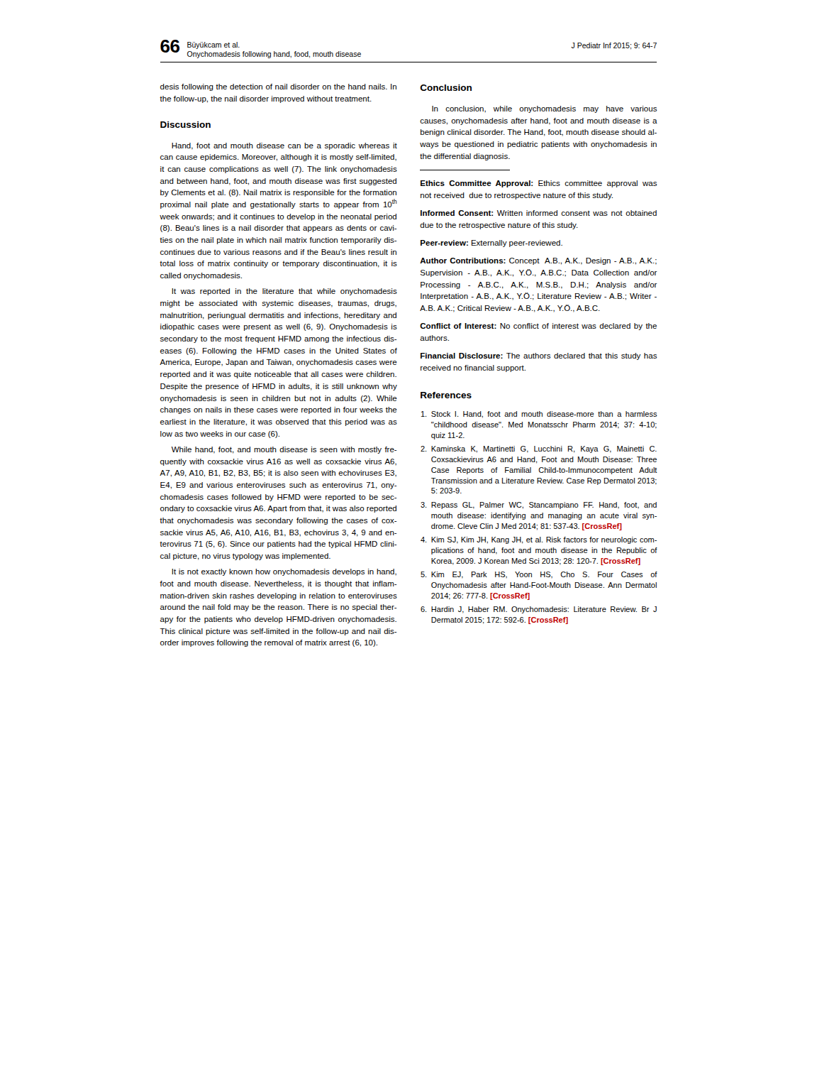66
Büyükcam et al.
Onychomadesis following hand, food, mouth disease
J Pediatr Inf 2015; 9: 64-7
desis following the detection of nail disorder on the hand nails. In the follow-up, the nail disorder improved without treatment.
Discussion
Hand, foot and mouth disease can be a sporadic whereas it can cause epidemics. Moreover, although it is mostly self-limited, it can cause complications as well (7). The link onychomadesis and between hand, foot, and mouth disease was first suggested by Clements et al. (8). Nail matrix is responsible for the formation proximal nail plate and gestationally starts to appear from 10th week onwards; and it continues to develop in the neonatal period (8). Beau's lines is a nail disorder that appears as dents or cavities on the nail plate in which nail matrix function temporarily discontinues due to various reasons and if the Beau's lines result in total loss of matrix continuity or temporary discontinuation, it is called onychomadesis.
It was reported in the literature that while onychomadesis might be associated with systemic diseases, traumas, drugs, malnutrition, periungual dermatitis and infections, hereditary and idiopathic cases were present as well (6, 9). Onychomadesis is secondary to the most frequent HFMD among the infectious diseases (6). Following the HFMD cases in the United States of America, Europe, Japan and Taiwan, onychomadesis cases were reported and it was quite noticeable that all cases were children. Despite the presence of HFMD in adults, it is still unknown why onychomadesis is seen in children but not in adults (2). While changes on nails in these cases were reported in four weeks the earliest in the literature, it was observed that this period was as low as two weeks in our case (6).
While hand, foot, and mouth disease is seen with mostly frequently with coxsackie virus A16 as well as coxsackie virus A6, A7, A9, A10, B1, B2, B3, B5; it is also seen with echoviruses E3, E4, E9 and various enteroviruses such as enterovirus 71, onychomadesis cases followed by HFMD were reported to be secondary to coxsackie virus A6. Apart from that, it was also reported that onychomadesis was secondary following the cases of coxsackie virus A5, A6, A10, A16, B1, B3, echovirus 3, 4, 9 and enterovirus 71 (5, 6). Since our patients had the typical HFMD clinical picture, no virus typology was implemented.
It is not exactly known how onychomadesis develops in hand, foot and mouth disease. Nevertheless, it is thought that inflammation-driven skin rashes developing in relation to enteroviruses around the nail fold may be the reason. There is no special therapy for the patients who develop HFMD-driven onychomadesis. This clinical picture was self-limited in the follow-up and nail disorder improves following the removal of matrix arrest (6, 10).
Conclusion
In conclusion, while onychomadesis may have various causes, onychomadesis after hand, foot and mouth disease is a benign clinical disorder. The Hand, foot, mouth disease should always be questioned in pediatric patients with onychomadesis in the differential diagnosis.
Ethics Committee Approval: Ethics committee approval was not received due to retrospective nature of this study.
Informed Consent: Written informed consent was not obtained due to the retrospective nature of this study.
Peer-review: Externally peer-reviewed.
Author Contributions: Concept A.B., A.K., Design - A.B., A.K.; Supervision - A.B., A.K., Y.Ö., A.B.C.; Data Collection and/or Processing - A.B.C., A.K., M.S.B., D.H.; Analysis and/or Interpretation - A.B., A.K., Y.Ö.; Literature Review - A.B.; Writer - A.B. A.K.; Critical Review - A.B., A.K., Y.Ö., A.B.C.
Conflict of Interest: No conflict of interest was declared by the authors.
Financial Disclosure: The authors declared that this study has received no financial support.
References
Stock I. Hand, foot and mouth disease-more than a harmless "childhood disease". Med Monatsschr Pharm 2014; 37: 4-10; quiz 11-2.
Kaminska K, Martinetti G, Lucchini R, Kaya G, Mainetti C. Coxsackievirus A6 and Hand, Foot and Mouth Disease: Three Case Reports of Familial Child-to-Immunocompetent Adult Transmission and a Literature Review. Case Rep Dermatol 2013; 5: 203-9.
Repass GL, Palmer WC, Stancampiano FF. Hand, foot, and mouth disease: identifying and managing an acute viral syndrome. Cleve Clin J Med 2014; 81: 537-43. [CrossRef]
Kim SJ, Kim JH, Kang JH, et al. Risk factors for neurologic complications of hand, foot and mouth disease in the Republic of Korea, 2009. J Korean Med Sci 2013; 28: 120-7. [CrossRef]
Kim EJ, Park HS, Yoon HS, Cho S. Four Cases of Onychomadesis after Hand-Foot-Mouth Disease. Ann Dermatol 2014; 26: 777-8. [CrossRef]
Hardin J, Haber RM. Onychomadesis: Literature Review. Br J Dermatol 2015; 172: 592-6. [CrossRef]